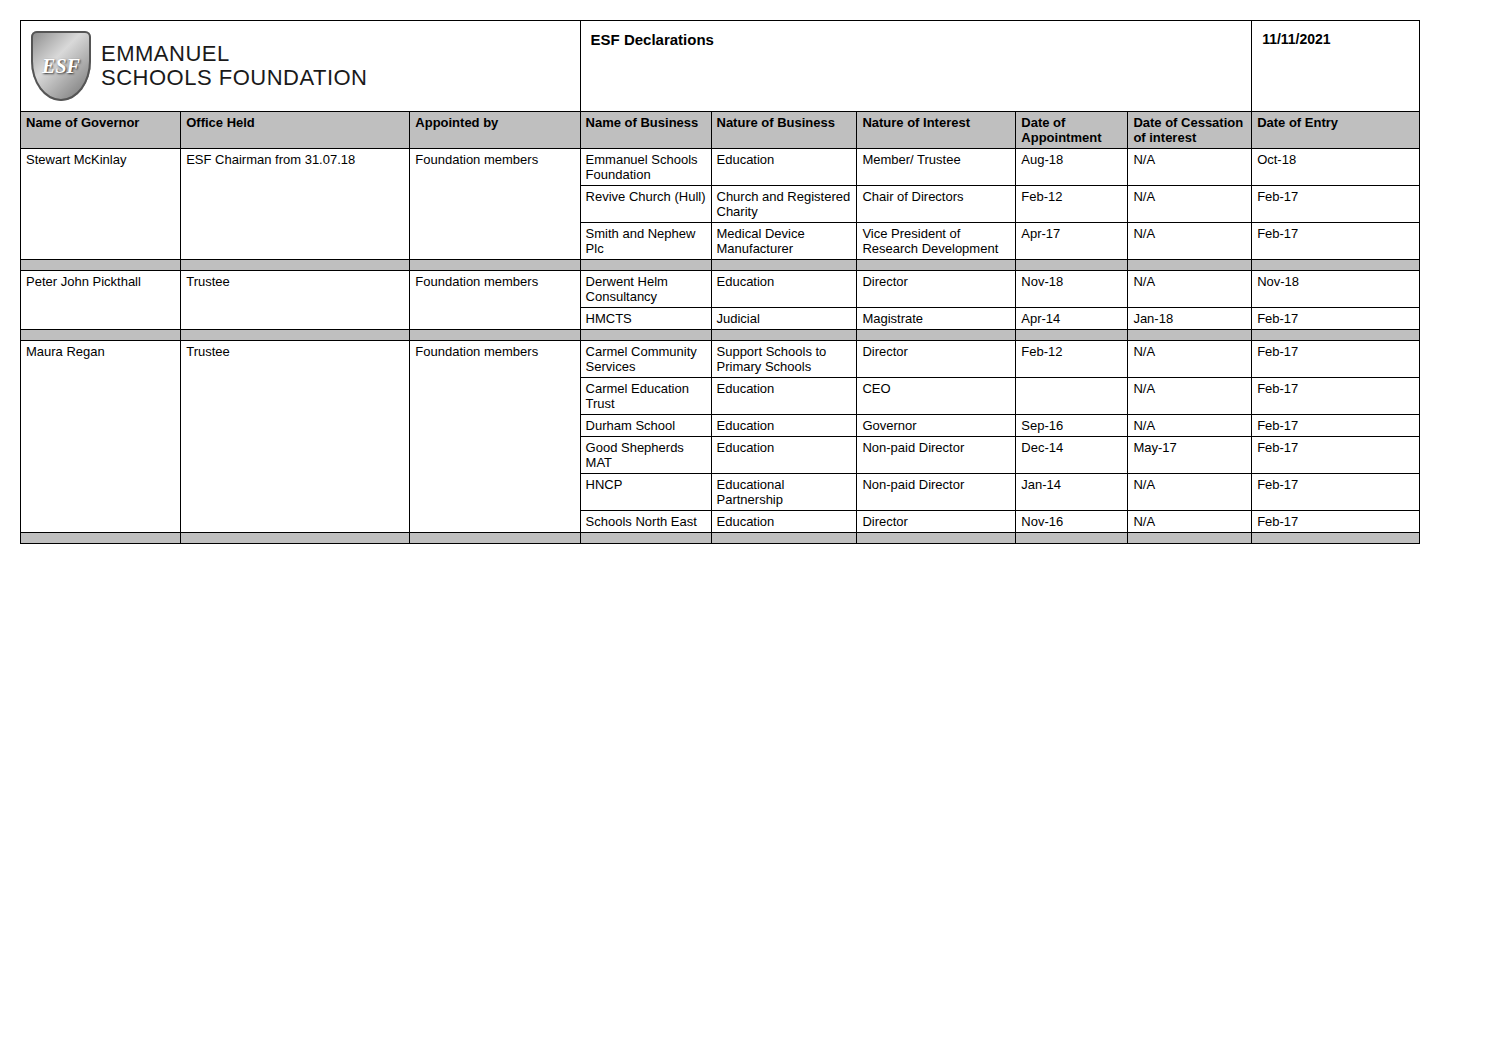| EMMANUEL SCHOOLS FOUNDATION | ESF Declarations | 11/11/2021 |
| Name of Governor | Office Held | Appointed by | Name of Business | Nature of Business | Nature of Interest | Date of Appointment | Date of Cessation of interest | Date of Entry |
| Stewart McKinlay | ESF Chairman from 31.07.18 | Foundation members | Emmanuel Schools Foundation | Education | Member/ Trustee | Aug-18 | N/A | Oct-18 |
| Revive Church (Hull) | Church and Registered Charity | Chair of Directors | Feb-12 | N/A | Feb-17 |
| Smith and Nephew Plc | Medical Device Manufacturer | Vice President of Research Development | Apr-17 | N/A | Feb-17 |
| Peter John Pickthall | Trustee | Foundation members | Derwent Helm Consultancy | Education | Director | Nov-18 | N/A | Nov-18 |
| HMCTS | Judicial | Magistrate | Apr-14 | Jan-18 | Feb-17 |
| Maura Regan | Trustee | Foundation members | Carmel Community Services | Support Schools to Primary Schools | Director | Feb-12 | N/A | Feb-17 |
| Carmel Education Trust | Education | CEO | | N/A | Feb-17 |
| Durham School | Education | Governor | Sep-16 | N/A | Feb-17 |
| Good Shepherds MAT | Education | Non-paid Director | Dec-14 | May-17 | Feb-17 |
| HNCP | Educational Partnership | Non-paid Director | Jan-14 | N/A | Feb-17 |
| Schools North East | Education | Director | Nov-16 | N/A | Feb-17 |